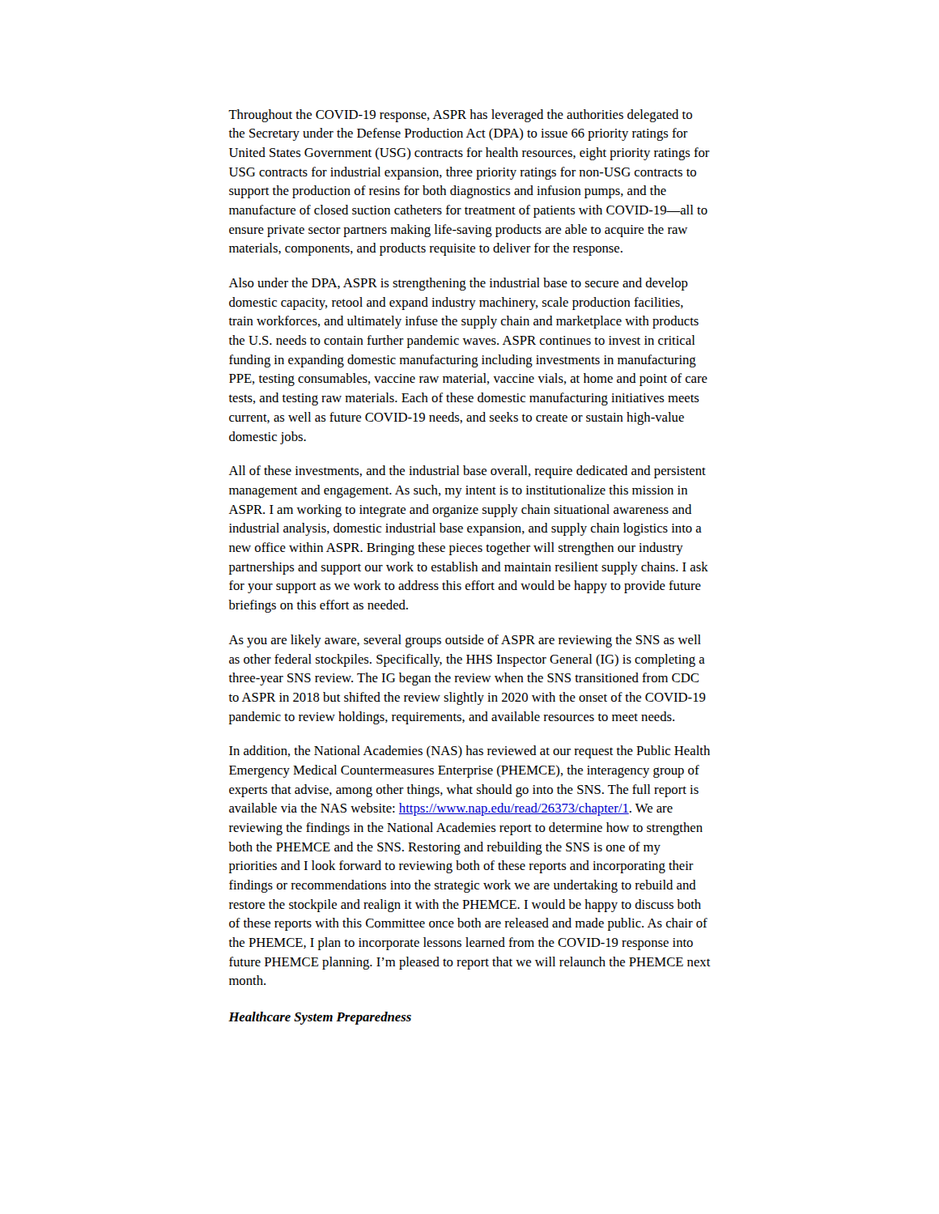Throughout the COVID-19 response, ASPR has leveraged the authorities delegated to the Secretary under the Defense Production Act (DPA) to issue 66 priority ratings for United States Government (USG) contracts for health resources, eight priority ratings for USG contracts for industrial expansion, three priority ratings for non-USG contracts to support the production of resins for both diagnostics and infusion pumps, and the manufacture of closed suction catheters for treatment of patients with COVID-19—all to ensure private sector partners making life-saving products are able to acquire the raw materials, components, and products requisite to deliver for the response.
Also under the DPA, ASPR is strengthening the industrial base to secure and develop domestic capacity, retool and expand industry machinery, scale production facilities, train workforces, and ultimately infuse the supply chain and marketplace with products the U.S. needs to contain further pandemic waves. ASPR continues to invest in critical funding in expanding domestic manufacturing including investments in manufacturing PPE, testing consumables, vaccine raw material, vaccine vials, at home and point of care tests, and testing raw materials. Each of these domestic manufacturing initiatives meets current, as well as future COVID-19 needs, and seeks to create or sustain high-value domestic jobs.
All of these investments, and the industrial base overall, require dedicated and persistent management and engagement. As such, my intent is to institutionalize this mission in ASPR. I am working to integrate and organize supply chain situational awareness and industrial analysis, domestic industrial base expansion, and supply chain logistics into a new office within ASPR. Bringing these pieces together will strengthen our industry partnerships and support our work to establish and maintain resilient supply chains. I ask for your support as we work to address this effort and would be happy to provide future briefings on this effort as needed.
As you are likely aware, several groups outside of ASPR are reviewing the SNS as well as other federal stockpiles. Specifically, the HHS Inspector General (IG) is completing a three-year SNS review. The IG began the review when the SNS transitioned from CDC to ASPR in 2018 but shifted the review slightly in 2020 with the onset of the COVID-19 pandemic to review holdings, requirements, and available resources to meet needs.
In addition, the National Academies (NAS) has reviewed at our request the Public Health Emergency Medical Countermeasures Enterprise (PHEMCE), the interagency group of experts that advise, among other things, what should go into the SNS. The full report is available via the NAS website: https://www.nap.edu/read/26373/chapter/1. We are reviewing the findings in the National Academies report to determine how to strengthen both the PHEMCE and the SNS. Restoring and rebuilding the SNS is one of my priorities and I look forward to reviewing both of these reports and incorporating their findings or recommendations into the strategic work we are undertaking to rebuild and restore the stockpile and realign it with the PHEMCE. I would be happy to discuss both of these reports with this Committee once both are released and made public. As chair of the PHEMCE, I plan to incorporate lessons learned from the COVID-19 response into future PHEMCE planning. I’m pleased to report that we will relaunch the PHEMCE next month.
Healthcare System Preparedness